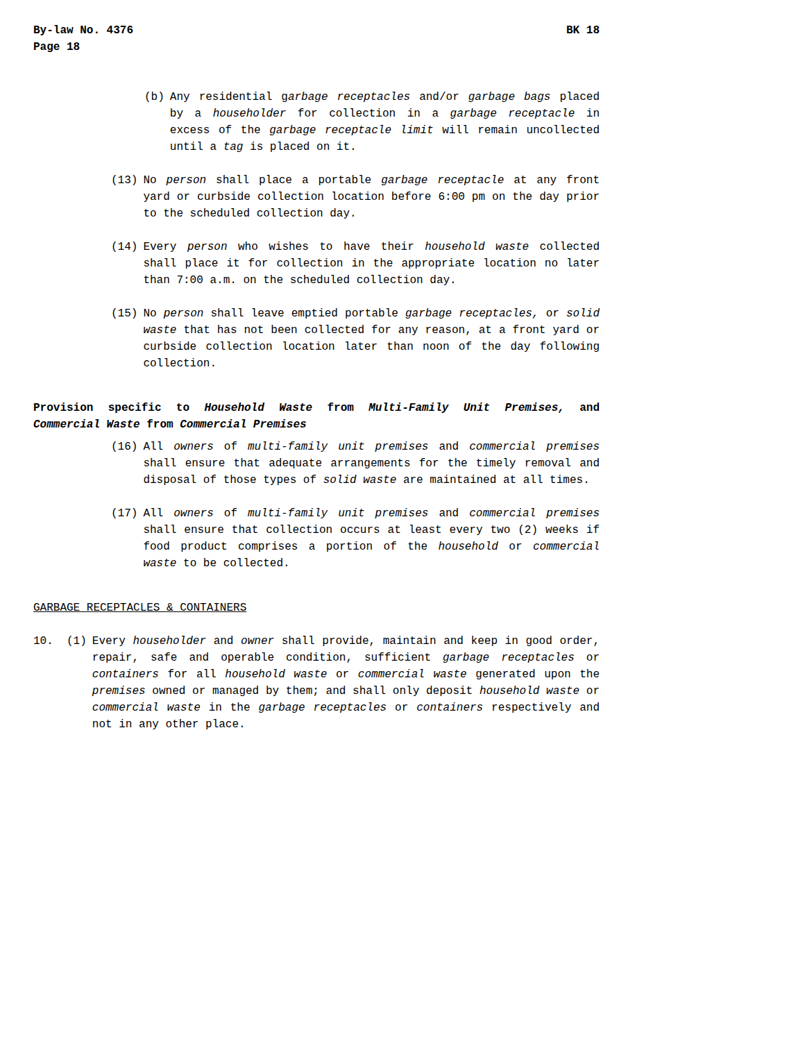By-law No. 4376
Page 18
BK 18
(b)
Any residential garbage receptacles and/or garbage bags placed by a householder for collection in a garbage receptacle in excess of the garbage receptacle limit will remain uncollected until a tag is placed on it.
(13)
No person shall place a portable garbage receptacle at any front yard or curbside collection location before 6:00 pm on the day prior to the scheduled collection day.
(14)
Every person who wishes to have their household waste collected shall place it for collection in the appropriate location no later than 7:00 a.m. on the scheduled collection day.
(15)
No person shall leave emptied portable garbage receptacles, or solid waste that has not been collected for any reason, at a front yard or curbside collection location later than noon of the day following collection.
Provision specific to Household Waste from Multi-Family Unit Premises, and Commercial Waste from Commercial Premises
(16)
All owners of multi-family unit premises and commercial premises shall ensure that adequate arrangements for the timely removal and disposal of those types of solid waste are maintained at all times.
(17)
All owners of multi-family unit premises and commercial premises shall ensure that collection occurs at least every two (2) weeks if food product comprises a portion of the household or commercial waste to be collected.
GARBAGE RECEPTACLES & CONTAINERS
10. (1)
Every householder and owner shall provide, maintain and keep in good order, repair, safe and operable condition, sufficient garbage receptacles or containers for all household waste or commercial waste generated upon the premises owned or managed by them; and shall only deposit household waste or commercial waste in the garbage receptacles or containers respectively and not in any other place.